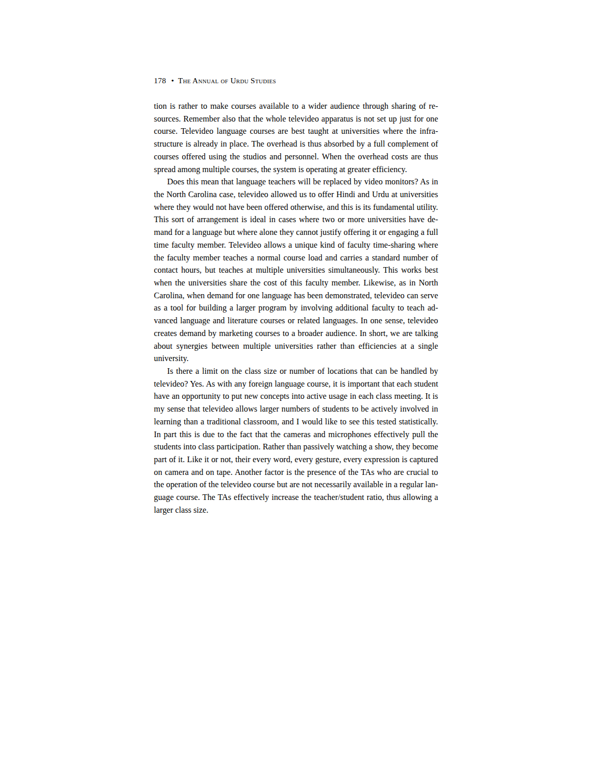178•The Annual of Urdu Studies
tion is rather to make courses available to a wider audience through sharing of resources. Remember also that the whole televideo apparatus is not set up just for one course. Televideo language courses are best taught at universities where the infrastructure is already in place. The overhead is thus absorbed by a full complement of courses offered using the studios and personnel. When the overhead costs are thus spread among multiple courses, the system is operating at greater efficiency.
Does this mean that language teachers will be replaced by video monitors? As in the North Carolina case, televideo allowed us to offer Hindi and Urdu at universities where they would not have been offered otherwise, and this is its fundamental utility. This sort of arrangement is ideal in cases where two or more universities have demand for a language but where alone they cannot justify offering it or engaging a full time faculty member. Televideo allows a unique kind of faculty time-sharing where the faculty member teaches a normal course load and carries a standard number of contact hours, but teaches at multiple universities simultaneously. This works best when the universities share the cost of this faculty member. Likewise, as in North Carolina, when demand for one language has been demonstrated, televideo can serve as a tool for building a larger program by involving additional faculty to teach advanced language and literature courses or related languages. In one sense, televideo creates demand by marketing courses to a broader audience. In short, we are talking about synergies between multiple universities rather than efficiencies at a single university.
Is there a limit on the class size or number of locations that can be handled by televideo? Yes. As with any foreign language course, it is important that each student have an opportunity to put new concepts into active usage in each class meeting. It is my sense that televideo allows larger numbers of students to be actively involved in learning than a traditional classroom, and I would like to see this tested statistically. In part this is due to the fact that the cameras and microphones effectively pull the students into class participation. Rather than passively watching a show, they become part of it. Like it or not, their every word, every gesture, every expression is captured on camera and on tape. Another factor is the presence of the TAs who are crucial to the operation of the televideo course but are not necessarily available in a regular language course. The TAs effectively increase the teacher/student ratio, thus allowing a larger class size.